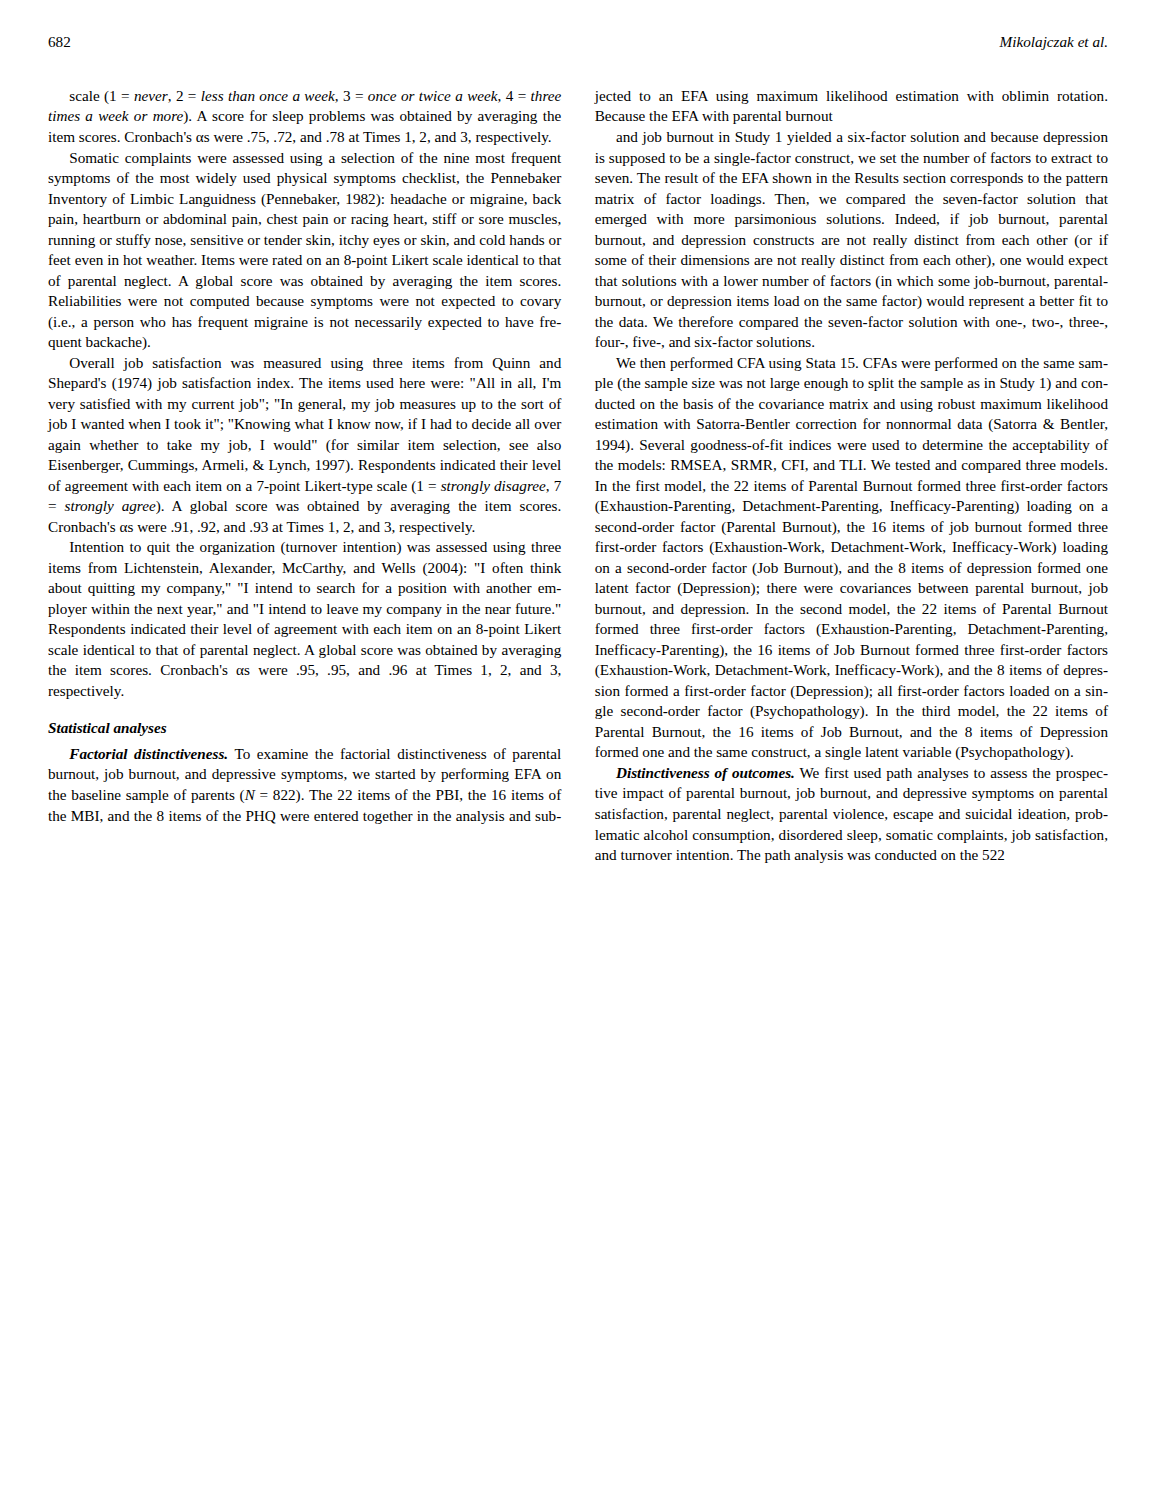682 Mikolajczak et al.
scale (1 = never, 2 = less than once a week, 3 = once or twice a week, 4 = three times a week or more). A score for sleep problems was obtained by averaging the item scores. Cronbach's αs were .75, .72, and .78 at Times 1, 2, and 3, respectively.
Somatic complaints were assessed using a selection of the nine most frequent symptoms of the most widely used physical symptoms checklist, the Pennebaker Inventory of Limbic Languidness (Pennebaker, 1982): headache or migraine, back pain, heartburn or abdominal pain, chest pain or racing heart, stiff or sore muscles, running or stuffy nose, sensitive or tender skin, itchy eyes or skin, and cold hands or feet even in hot weather. Items were rated on an 8-point Likert scale identical to that of parental neglect. A global score was obtained by averaging the item scores. Reliabilities were not computed because symptoms were not expected to covary (i.e., a person who has frequent migraine is not necessarily expected to have frequent backache).
Overall job satisfaction was measured using three items from Quinn and Shepard's (1974) job satisfaction index. The items used here were: "All in all, I'm very satisfied with my current job"; "In general, my job measures up to the sort of job I wanted when I took it"; "Knowing what I know now, if I had to decide all over again whether to take my job, I would" (for similar item selection, see also Eisenberger, Cummings, Armeli, & Lynch, 1997). Respondents indicated their level of agreement with each item on a 7-point Likert-type scale (1 = strongly disagree, 7 = strongly agree). A global score was obtained by averaging the item scores. Cronbach's αs were .91, .92, and .93 at Times 1, 2, and 3, respectively.
Intention to quit the organization (turnover intention) was assessed using three items from Lichtenstein, Alexander, McCarthy, and Wells (2004): "I often think about quitting my company," "I intend to search for a position with another employer within the next year," and "I intend to leave my company in the near future." Respondents indicated their level of agreement with each item on an 8-point Likert scale identical to that of parental neglect. A global score was obtained by averaging the item scores. Cronbach's αs were .95, .95, and .96 at Times 1, 2, and 3, respectively.
Statistical analyses
Factorial distinctiveness. To examine the factorial distinctiveness of parental burnout, job burnout, and depressive symptoms, we started by performing EFA on the baseline sample of parents (N = 822). The 22 items of the PBI, the 16 items of the MBI, and the 8 items of the PHQ were entered together in the analysis and subjected to an EFA using maximum likelihood estimation with oblimin rotation. Because the EFA with parental burnout
and job burnout in Study 1 yielded a six-factor solution and because depression is supposed to be a single-factor construct, we set the number of factors to extract to seven. The result of the EFA shown in the Results section corresponds to the pattern matrix of factor loadings. Then, we compared the seven-factor solution that emerged with more parsimonious solutions. Indeed, if job burnout, parental burnout, and depression constructs are not really distinct from each other (or if some of their dimensions are not really distinct from each other), one would expect that solutions with a lower number of factors (in which some job-burnout, parental-burnout, or depression items load on the same factor) would represent a better fit to the data. We therefore compared the seven-factor solution with one-, two-, three-, four-, five-, and six-factor solutions.
We then performed CFA using Stata 15. CFAs were performed on the same sample (the sample size was not large enough to split the sample as in Study 1) and conducted on the basis of the covariance matrix and using robust maximum likelihood estimation with Satorra-Bentler correction for nonnormal data (Satorra & Bentler, 1994). Several goodness-of-fit indices were used to determine the acceptability of the models: RMSEA, SRMR, CFI, and TLI. We tested and compared three models. In the first model, the 22 items of Parental Burnout formed three first-order factors (Exhaustion-Parenting, Detachment-Parenting, Inefficacy-Parenting) loading on a second-order factor (Parental Burnout), the 16 items of job burnout formed three first-order factors (Exhaustion-Work, Detachment-Work, Inefficacy-Work) loading on a second-order factor (Job Burnout), and the 8 items of depression formed one latent factor (Depression); there were covariances between parental burnout, job burnout, and depression. In the second model, the 22 items of Parental Burnout formed three first-order factors (Exhaustion-Parenting, Detachment-Parenting, Inefficacy-Parenting), the 16 items of Job Burnout formed three first-order factors (Exhaustion-Work, Detachment-Work, Inefficacy-Work), and the 8 items of depression formed a first-order factor (Depression); all first-order factors loaded on a single second-order factor (Psychopathology). In the third model, the 22 items of Parental Burnout, the 16 items of Job Burnout, and the 8 items of Depression formed one and the same construct, a single latent variable (Psychopathology).
Distinctiveness of outcomes. We first used path analyses to assess the prospective impact of parental burnout, job burnout, and depressive symptoms on parental satisfaction, parental neglect, parental violence, escape and suicidal ideation, problematic alcohol consumption, disordered sleep, somatic complaints, job satisfaction, and turnover intention. The path analysis was conducted on the 522